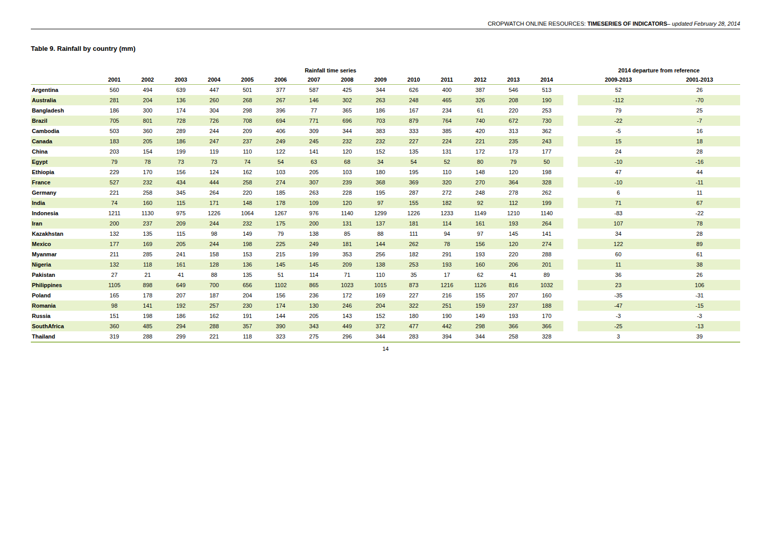CROPWATCH ONLINE RESOURCES: TIMESERIES OF INDICATORS– updated February 28, 2014
Table 9. Rainfall by country (mm)
| | Rainfall time series | | 2014 departure from reference |
| --- | --- | --- | --- |
| | 2001 | 2002 | 2003 | 2004 | 2005 | 2006 | 2007 | 2008 | 2009 | 2010 | 2011 | 2012 | 2013 | 2014 | | 2009-2013 | 2001-2013 |
| Argentina | 560 | 494 | 639 | 447 | 501 | 377 | 587 | 425 | 344 | 626 | 400 | 387 | 546 | 513 | | 52 | 26 |
| Australia | 281 | 204 | 136 | 260 | 268 | 267 | 146 | 302 | 263 | 248 | 465 | 326 | 208 | 190 | | -112 | -70 |
| Bangladesh | 186 | 300 | 174 | 304 | 298 | 396 | 77 | 365 | 186 | 167 | 234 | 61 | 220 | 253 | | 79 | 25 |
| Brazil | 705 | 801 | 728 | 726 | 708 | 694 | 771 | 696 | 703 | 879 | 764 | 740 | 672 | 730 | | -22 | -7 |
| Cambodia | 503 | 360 | 289 | 244 | 209 | 406 | 309 | 344 | 383 | 333 | 385 | 420 | 313 | 362 | | -5 | 16 |
| Canada | 183 | 205 | 186 | 247 | 237 | 249 | 245 | 232 | 232 | 227 | 224 | 221 | 235 | 243 | | 15 | 18 |
| China | 203 | 154 | 199 | 119 | 110 | 122 | 141 | 120 | 152 | 135 | 131 | 172 | 173 | 177 | | 24 | 28 |
| Egypt | 79 | 78 | 73 | 73 | 74 | 54 | 63 | 68 | 34 | 54 | 52 | 80 | 79 | 50 | | -10 | -16 |
| Ethiopia | 229 | 170 | 156 | 124 | 162 | 103 | 205 | 103 | 180 | 195 | 110 | 148 | 120 | 198 | | 47 | 44 |
| France | 527 | 232 | 434 | 444 | 258 | 274 | 307 | 239 | 368 | 369 | 320 | 270 | 364 | 328 | | -10 | -11 |
| Germany | 221 | 258 | 345 | 264 | 220 | 185 | 263 | 228 | 195 | 287 | 272 | 248 | 278 | 262 | | 6 | 11 |
| India | 74 | 160 | 115 | 171 | 148 | 178 | 109 | 120 | 97 | 155 | 182 | 92 | 112 | 199 | | 71 | 67 |
| Indonesia | 1211 | 1130 | 975 | 1226 | 1064 | 1267 | 976 | 1140 | 1299 | 1226 | 1233 | 1149 | 1210 | 1140 | | -83 | -22 |
| Iran | 200 | 237 | 209 | 244 | 232 | 175 | 200 | 131 | 137 | 181 | 114 | 161 | 193 | 264 | | 107 | 78 |
| Kazakhstan | 132 | 135 | 115 | 98 | 149 | 79 | 138 | 85 | 88 | 111 | 94 | 97 | 145 | 141 | | 34 | 28 |
| Mexico | 177 | 169 | 205 | 244 | 198 | 225 | 249 | 181 | 144 | 262 | 78 | 156 | 120 | 274 | | 122 | 89 |
| Myanmar | 211 | 285 | 241 | 158 | 153 | 215 | 199 | 353 | 256 | 182 | 291 | 193 | 220 | 288 | | 60 | 61 |
| Nigeria | 132 | 118 | 161 | 128 | 136 | 145 | 145 | 209 | 138 | 253 | 193 | 160 | 206 | 201 | | 11 | 38 |
| Pakistan | 27 | 21 | 41 | 88 | 135 | 51 | 114 | 71 | 110 | 35 | 17 | 62 | 41 | 89 | | 36 | 26 |
| Philippines | 1105 | 898 | 649 | 700 | 656 | 1102 | 865 | 1023 | 1015 | 873 | 1216 | 1126 | 816 | 1032 | | 23 | 106 |
| Poland | 165 | 178 | 207 | 187 | 204 | 156 | 236 | 172 | 169 | 227 | 216 | 155 | 207 | 160 | | -35 | -31 |
| Romania | 98 | 141 | 192 | 257 | 230 | 174 | 130 | 246 | 204 | 322 | 251 | 159 | 237 | 188 | | -47 | -15 |
| Russia | 151 | 198 | 186 | 162 | 191 | 144 | 205 | 143 | 152 | 180 | 190 | 149 | 193 | 170 | | -3 | -3 |
| SouthAfrica | 360 | 485 | 294 | 288 | 357 | 390 | 343 | 449 | 372 | 477 | 442 | 298 | 366 | 366 | | -25 | -13 |
| Thailand | 319 | 288 | 299 | 221 | 118 | 323 | 275 | 296 | 344 | 283 | 394 | 344 | 258 | 328 | | 3 | 39 |
14